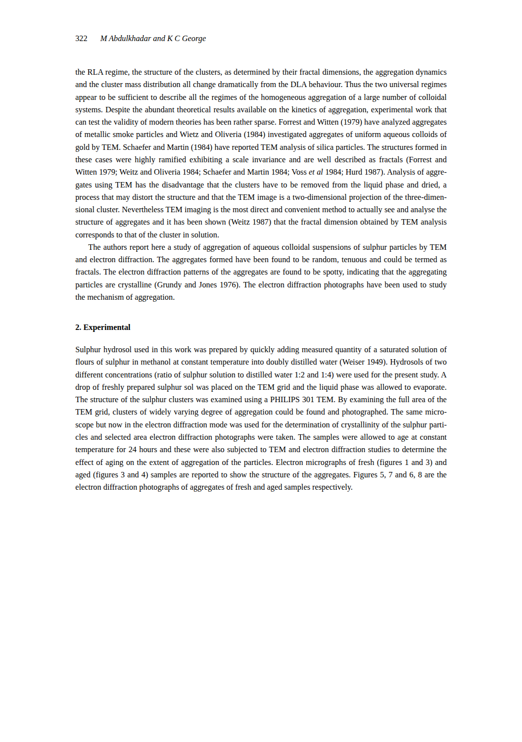322 M Abdulkhadar and K C George
the RLA regime, the structure of the clusters, as determined by their fractal dimensions, the aggregation dynamics and the cluster mass distribution all change dramatically from the DLA behaviour. Thus the two universal regimes appear to be sufficient to describe all the regimes of the homogeneous aggregation of a large number of colloidal systems. Despite the abundant theoretical results available on the kinetics of aggregation, experimental work that can test the validity of modern theories has been rather sparse. Forrest and Witten (1979) have analyzed aggregates of metallic smoke particles and Wietz and Oliveria (1984) investigated aggregates of uniform aqueous colloids of gold by TEM. Schaefer and Martin (1984) have reported TEM analysis of silica particles. The structures formed in these cases were highly ramified exhibiting a scale invariance and are well described as fractals (Forrest and Witten 1979; Weitz and Oliveria 1984; Schaefer and Martin 1984; Voss et al 1984; Hurd 1987). Analysis of aggregates using TEM has the disadvantage that the clusters have to be removed from the liquid phase and dried, a process that may distort the structure and that the TEM image is a two-dimensional projection of the three-dimensional cluster. Nevertheless TEM imaging is the most direct and convenient method to actually see and analyse the structure of aggregates and it has been shown (Weitz 1987) that the fractal dimension obtained by TEM analysis corresponds to that of the cluster in solution.
The authors report here a study of aggregation of aqueous colloidal suspensions of sulphur particles by TEM and electron diffraction. The aggregates formed have been found to be random, tenuous and could be termed as fractals. The electron diffraction patterns of the aggregates are found to be spotty, indicating that the aggregating particles are crystalline (Grundy and Jones 1976). The electron diffraction photographs have been used to study the mechanism of aggregation.
2. Experimental
Sulphur hydrosol used in this work was prepared by quickly adding measured quantity of a saturated solution of flours of sulphur in methanol at constant temperature into doubly distilled water (Weiser 1949). Hydrosols of two different concentrations (ratio of sulphur solution to distilled water 1:2 and 1:4) were used for the present study. A drop of freshly prepared sulphur sol was placed on the TEM grid and the liquid phase was allowed to evaporate. The structure of the sulphur clusters was examined using a PHILIPS 301 TEM. By examining the full area of the TEM grid, clusters of widely varying degree of aggregation could be found and photographed. The same microscope but now in the electron diffraction mode was used for the determination of crystallinity of the sulphur particles and selected area electron diffraction photographs were taken. The samples were allowed to age at constant temperature for 24 hours and these were also subjected to TEM and electron diffraction studies to determine the effect of aging on the extent of aggregation of the particles. Electron micrographs of fresh (figures 1 and 3) and aged (figures 3 and 4) samples are reported to show the structure of the aggregates. Figures 5, 7 and 6, 8 are the electron diffraction photographs of aggregates of fresh and aged samples respectively.